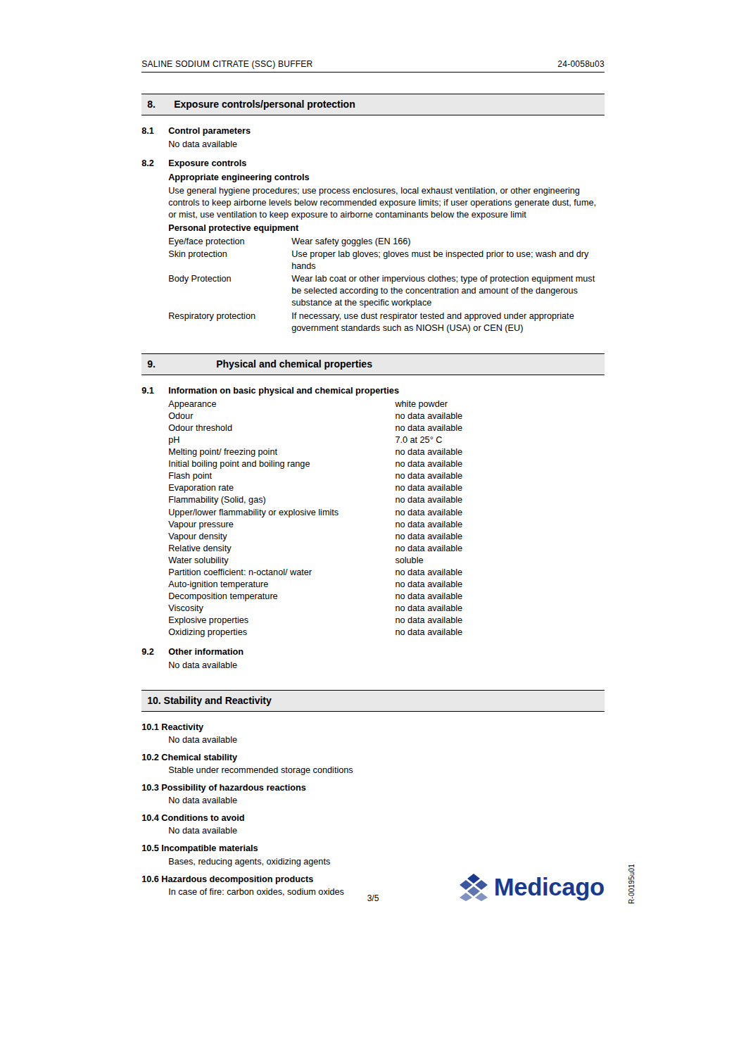SALINE SODIUM CITRATE (SSC) BUFFER 24-0058u03
8. Exposure controls/personal protection
8.1 Control parameters
No data available
8.2 Exposure controls
Appropriate engineering controls
Use general hygiene procedures; use process enclosures, local exhaust ventilation, or other engineering controls to keep airborne levels below recommended exposure limits; if user operations generate dust, fume, or mist, use ventilation to keep exposure to airborne contaminants below the exposure limit
Personal protective equipment
| Eye/face protection | Wear safety goggles (EN 166) |
| Skin protection | Use proper lab gloves; gloves must be inspected prior to use; wash and dry hands |
| Body Protection | Wear lab coat or other impervious clothes; type of protection equipment must be selected according to the concentration and amount of the dangerous substance at the specific workplace |
| Respiratory protection | If necessary, use dust respirator tested and approved under appropriate government standards such as NIOSH (USA) or CEN (EU) |
9. Physical and chemical properties
9.1 Information on basic physical and chemical properties
| Appearance | white powder |
| Odour | no data available |
| Odour threshold | no data available |
| pH | 7.0 at 25° C |
| Melting point/ freezing point | no data available |
| Initial boiling point and boiling range | no data available |
| Flash point | no data available |
| Evaporation rate | no data available |
| Flammability (Solid, gas) | no data available |
| Upper/lower flammability or explosive limits | no data available |
| Vapour pressure | no data available |
| Vapour density | no data available |
| Relative density | no data available |
| Water solubility | soluble |
| Partition coefficient: n-octanol/ water | no data available |
| Auto-ignition temperature | no data available |
| Decomposition temperature | no data available |
| Viscosity | no data available |
| Explosive properties | no data available |
| Oxidizing properties | no data available |
9.2 Other information
No data available
10. Stability and Reactivity
10.1 Reactivity
No data available
10.2 Chemical stability
Stable under recommended storage conditions
10.3 Possibility of hazardous reactions
No data available
10.4 Conditions to avoid
No data available
10.5 Incompatible materials
Bases, reducing agents, oxidizing agents
10.6 Hazardous decomposition products
In case of fire: carbon oxides, sodium oxides
3/5
Medicago
R-00195u01